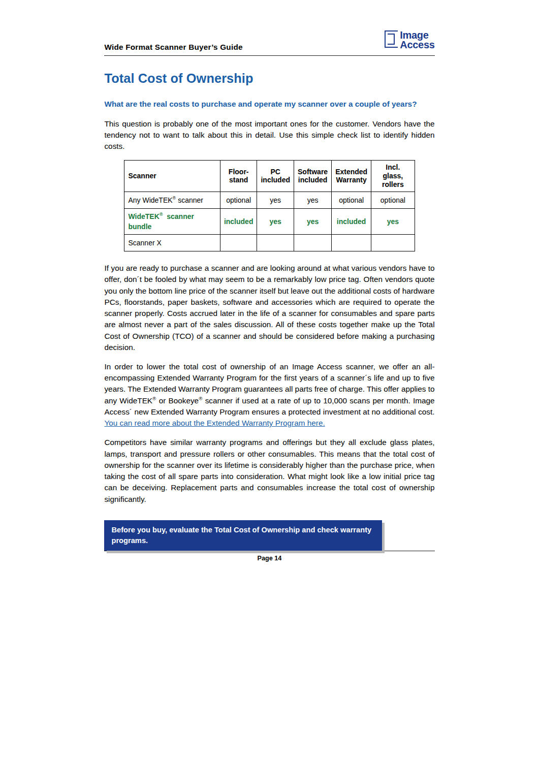Wide Format Scanner Buyer’s Guide
Image Access
Total Cost of Ownership
What are the real costs to purchase and operate my scanner over a couple of years?
This question is probably one of the most important ones for the customer. Vendors have the tendency not to want to talk about this in detail. Use this simple check list to identify hidden costs.
| Scanner | Floor- stand | PC included | Software included | Extended Warranty | Incl. glass, rollers |
| --- | --- | --- | --- | --- | --- |
| Any WideTEK ® scanner | optional | yes | yes | optional | optional |
| WideTEK ® scanner bundle | included | yes | yes | included | yes |
| Scanner X | | | | | |
If you are ready to purchase a scanner and are looking around at what various vendors have to offer, don´t be fooled by what may seem to be a remarkably low price tag. Often vendors quote you only the bottom line price of the scanner itself but leave out the additional costs of hardware PCs, floorstands, paper baskets, software and accessories which are required to operate the scanner properly. Costs accrued later in the life of a scanner for consumables and spare parts are almost never a part of the sales discussion. All of these costs together make up the Total Cost of Ownership (TCO) of a scanner and should be considered before making a purchasing decision.
In order to lower the total cost of ownership of an Image Access scanner, we offer an all-encompassing Extended Warranty Program for the first years of a scanner´s life and up to five years. The Extended Warranty Program guarantees all parts free of charge. This offer applies to any WideTEK® or Bookeye® scanner if used at a rate of up to 10,000 scans per month. Image Access´ new Extended Warranty Program ensures a protected investment at no additional cost. You can read more about the Extended Warranty Program here.
Competitors have similar warranty programs and offerings but they all exclude glass plates, lamps, transport and pressure rollers or other consumables. This means that the total cost of ownership for the scanner over its lifetime is considerably higher than the purchase price, when taking the cost of all spare parts into consideration. What might look like a low initial price tag can be deceiving. Replacement parts and consumables increase the total cost of ownership significantly.
Before you buy, evaluate the Total Cost of Ownership and check warranty programs.
Page 14